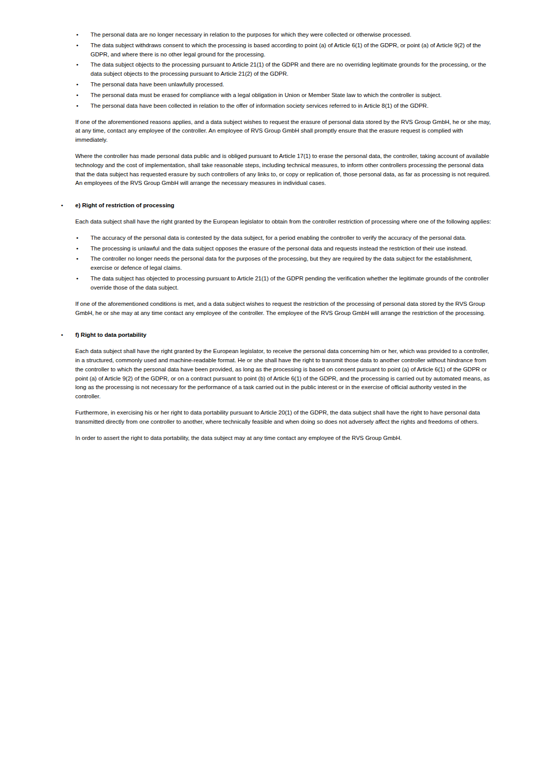The personal data are no longer necessary in relation to the purposes for which they were collected or otherwise processed.
The data subject withdraws consent to which the processing is based according to point (a) of Article 6(1) of the GDPR, or point (a) of Article 9(2) of the GDPR, and where there is no other legal ground for the processing.
The data subject objects to the processing pursuant to Article 21(1) of the GDPR and there are no overriding legitimate grounds for the processing, or the data subject objects to the processing pursuant to Article 21(2) of the GDPR.
The personal data have been unlawfully processed.
The personal data must be erased for compliance with a legal obligation in Union or Member State law to which the controller is subject.
The personal data have been collected in relation to the offer of information society services referred to in Article 8(1) of the GDPR.
If one of the aforementioned reasons applies, and a data subject wishes to request the erasure of personal data stored by the RVS Group GmbH, he or she may, at any time, contact any employee of the controller. An employee of RVS Group GmbH shall promptly ensure that the erasure request is complied with immediately.
Where the controller has made personal data public and is obliged pursuant to Article 17(1) to erase the personal data, the controller, taking account of available technology and the cost of implementation, shall take reasonable steps, including technical measures, to inform other controllers processing the personal data that the data subject has requested erasure by such controllers of any links to, or copy or replication of, those personal data, as far as processing is not required. An employees of the RVS Group GmbH will arrange the necessary measures in individual cases.
e) Right of restriction of processing
Each data subject shall have the right granted by the European legislator to obtain from the controller restriction of processing where one of the following applies:
The accuracy of the personal data is contested by the data subject, for a period enabling the controller to verify the accuracy of the personal data.
The processing is unlawful and the data subject opposes the erasure of the personal data and requests instead the restriction of their use instead.
The controller no longer needs the personal data for the purposes of the processing, but they are required by the data subject for the establishment, exercise or defence of legal claims.
The data subject has objected to processing pursuant to Article 21(1) of the GDPR pending the verification whether the legitimate grounds of the controller override those of the data subject.
If one of the aforementioned conditions is met, and a data subject wishes to request the restriction of the processing of personal data stored by the RVS Group GmbH, he or she may at any time contact any employee of the controller. The employee of the RVS Group GmbH will arrange the restriction of the processing.
f) Right to data portability
Each data subject shall have the right granted by the European legislator, to receive the personal data concerning him or her, which was provided to a controller, in a structured, commonly used and machine-readable format. He or she shall have the right to transmit those data to another controller without hindrance from the controller to which the personal data have been provided, as long as the processing is based on consent pursuant to point (a) of Article 6(1) of the GDPR or point (a) of Article 9(2) of the GDPR, or on a contract pursuant to point (b) of Article 6(1) of the GDPR, and the processing is carried out by automated means, as long as the processing is not necessary for the performance of a task carried out in the public interest or in the exercise of official authority vested in the controller.
Furthermore, in exercising his or her right to data portability pursuant to Article 20(1) of the GDPR, the data subject shall have the right to have personal data transmitted directly from one controller to another, where technically feasible and when doing so does not adversely affect the rights and freedoms of others.
In order to assert the right to data portability, the data subject may at any time contact any employee of the RVS Group GmbH.